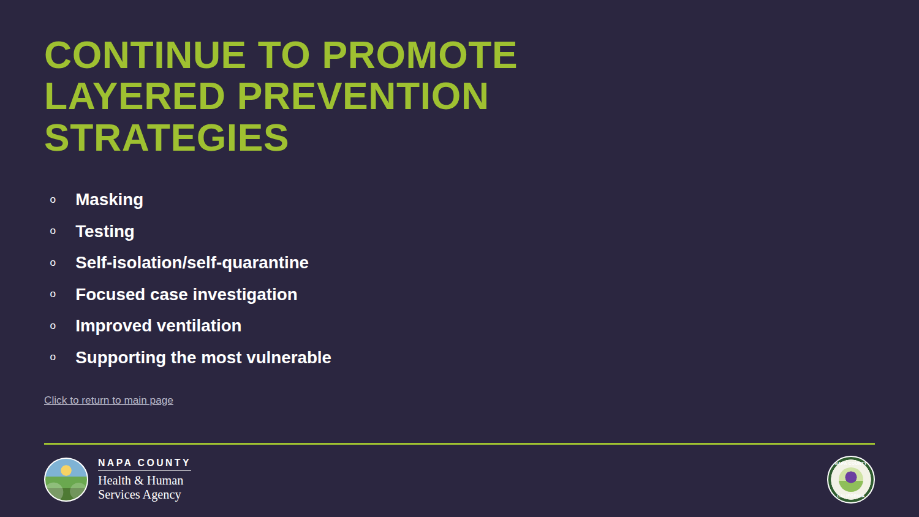Continue to Promote Layered Prevention Strategies
Masking
Testing
Self-isolation/self-quarantine
Focused case investigation
Improved ventilation
Supporting the most vulnerable
Click to return to main page
Napa County
Health & Human
Services Agency